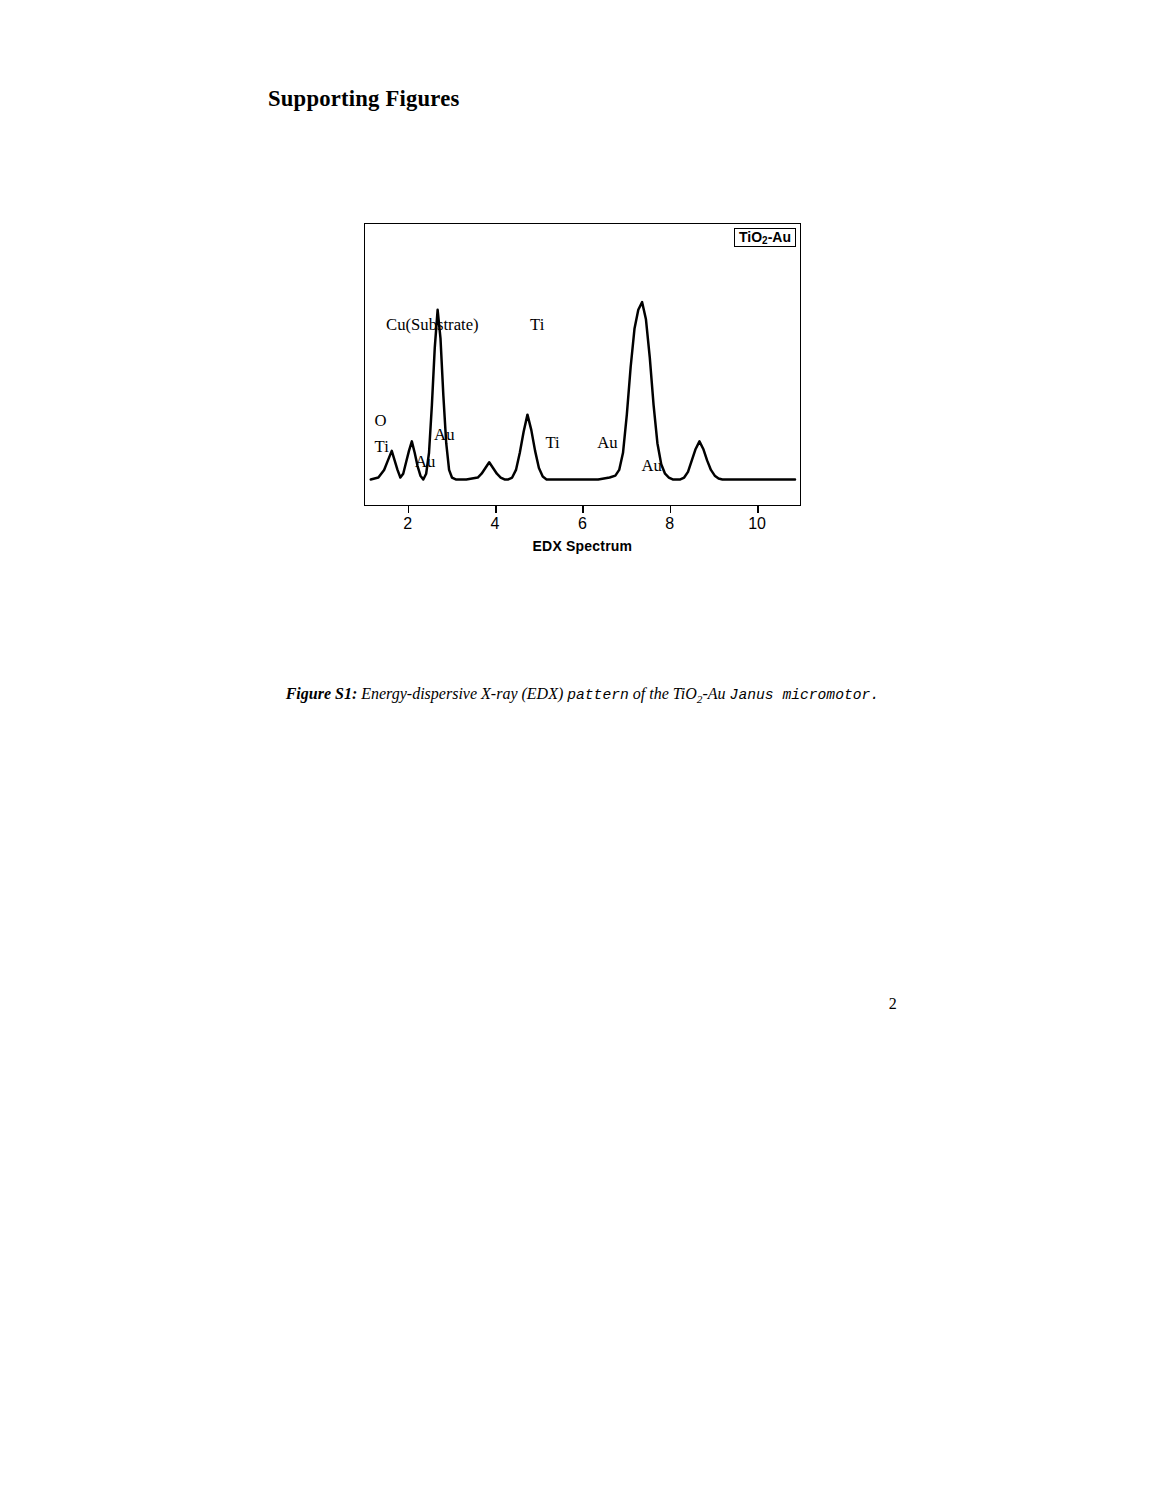Supporting Figures
TiO2-Au
Ti O Cu(Substrate) Au Au Ti Ti Au Au
2
4
6
8
10
EDX Spectrum
Figure S1: Energy-dispersive X-ray (EDX) pattern of the TiO2-Au Janus micromotor.
2